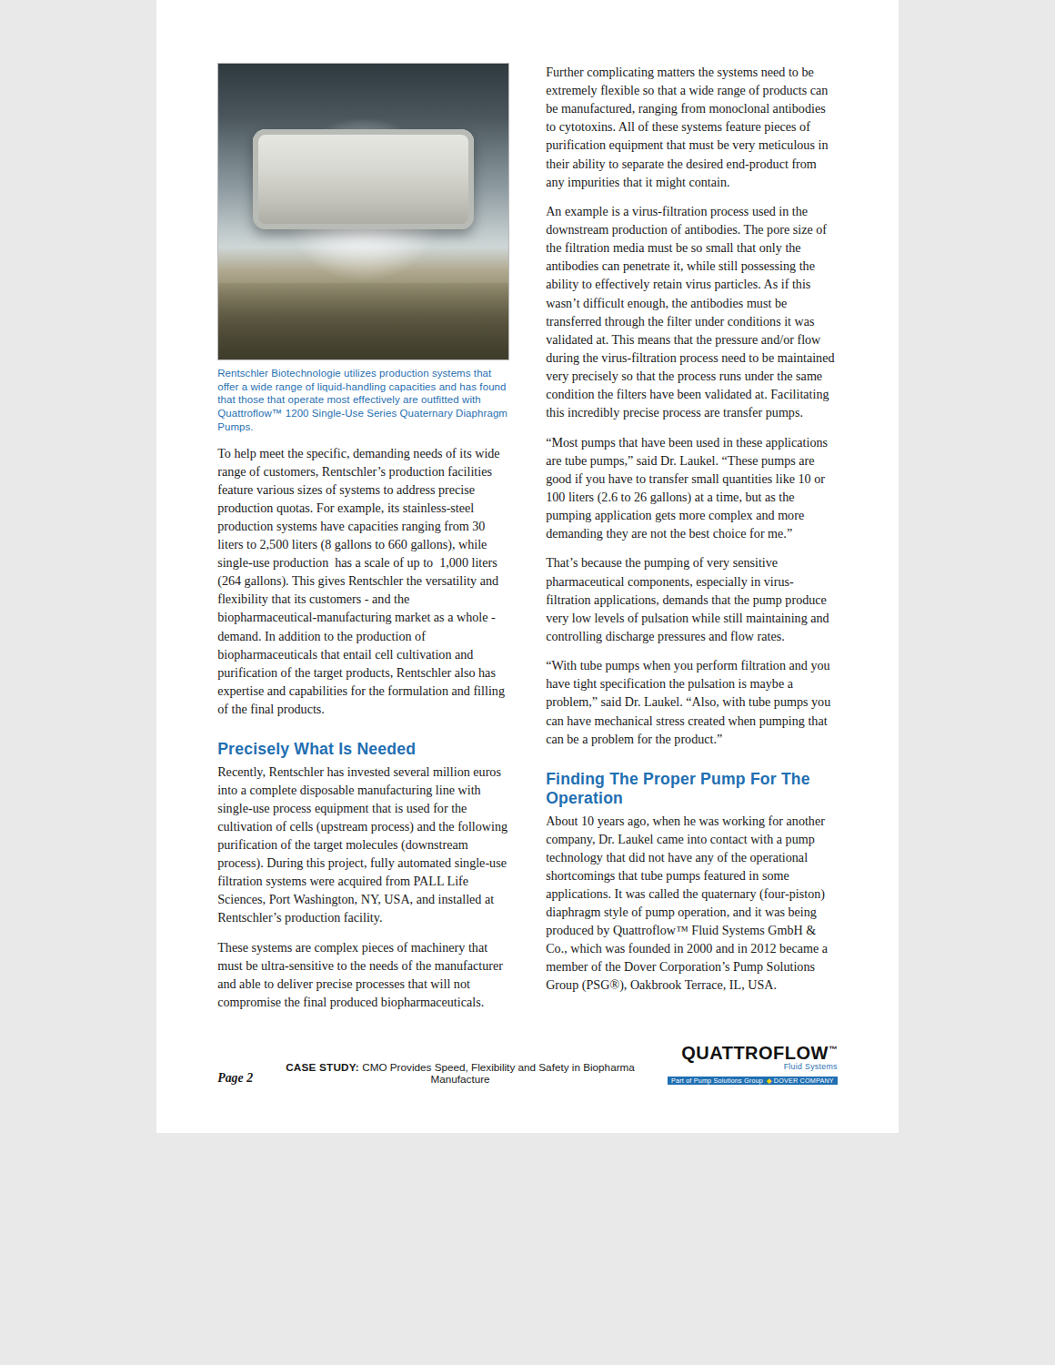Rentschler Biotechnologie utilizes production systems that offer a wide range of liquid-handling capacities and has found that those that operate most effectively are outfitted with Quattroflow™ 1200 Single-Use Series Quaternary Diaphragm Pumps.
To help meet the specific, demanding needs of its wide range of customers, Rentschler’s production facilities feature various sizes of systems to address precise production quotas. For example, its stainless-steel production systems have capacities ranging from 30 liters to 2,500 liters (8 gallons to 660 gallons), while single-use production has a scale of up to 1,000 liters (264 gallons). This gives Rentschler the versatility and flexibility that its customers - and the biopharmaceutical-manufacturing market as a whole - demand. In addition to the production of biopharmaceuticals that entail cell cultivation and purification of the target products, Rentschler also has expertise and capabilities for the formulation and filling of the final products.
Precisely What Is Needed
Recently, Rentschler has invested several million euros into a complete disposable manufacturing line with single-use process equipment that is used for the cultivation of cells (upstream process) and the following purification of the target molecules (downstream process). During this project, fully automated single-use filtration systems were acquired from PALL Life Sciences, Port Washington, NY, USA, and installed at Rentschler’s production facility.
These systems are complex pieces of machinery that must be ultra-sensitive to the needs of the manufacturer and able to deliver precise processes that will not compromise the final produced biopharmaceuticals.
Further complicating matters the systems need to be extremely flexible so that a wide range of products can be manufactured, ranging from monoclonal antibodies to cytotoxins. All of these systems feature pieces of purification equipment that must be very meticulous in their ability to separate the desired end-product from any impurities that it might contain.
An example is a virus-filtration process used in the downstream production of antibodies. The pore size of the filtration media must be so small that only the antibodies can penetrate it, while still possessing the ability to effectively retain virus particles. As if this wasn’t difficult enough, the antibodies must be transferred through the filter under conditions it was validated at. This means that the pressure and/or flow during the virus-filtration process need to be maintained very precisely so that the process runs under the same condition the filters have been validated at. Facilitating this incredibly precise process are transfer pumps.
“Most pumps that have been used in these applications are tube pumps,” said Dr. Laukel. “These pumps are good if you have to transfer small quantities like 10 or 100 liters (2.6 to 26 gallons) at a time, but as the pumping application gets more complex and more demanding they are not the best choice for me.”
That’s because the pumping of very sensitive pharmaceutical components, especially in virus-filtration applications, demands that the pump produce very low levels of pulsation while still maintaining and controlling discharge pressures and flow rates.
“With tube pumps when you perform filtration and you have tight specification the pulsation is maybe a problem,” said Dr. Laukel. “Also, with tube pumps you can have mechanical stress created when pumping that can be a problem for the product.”
Finding The Proper Pump For The Operation
About 10 years ago, when he was working for another company, Dr. Laukel came into contact with a pump technology that did not have any of the operational shortcomings that tube pumps featured in some applications. It was called the quaternary (four-piston) diaphragm style of pump operation, and it was being produced by Quattroflow™ Fluid Systems GmbH & Co., which was founded in 2000 and in 2012 became a member of the Dover Corporation’s Pump Solutions Group (PSG®), Oakbrook Terrace, IL, USA.
Page 2
CASE STUDY: CMO Provides Speed, Flexibility and Safety in Biopharma Manufacture
QUATTROFLOW™
Fluid Systems
Part of Pump Solutions Group ◆ DOVER COMPANY